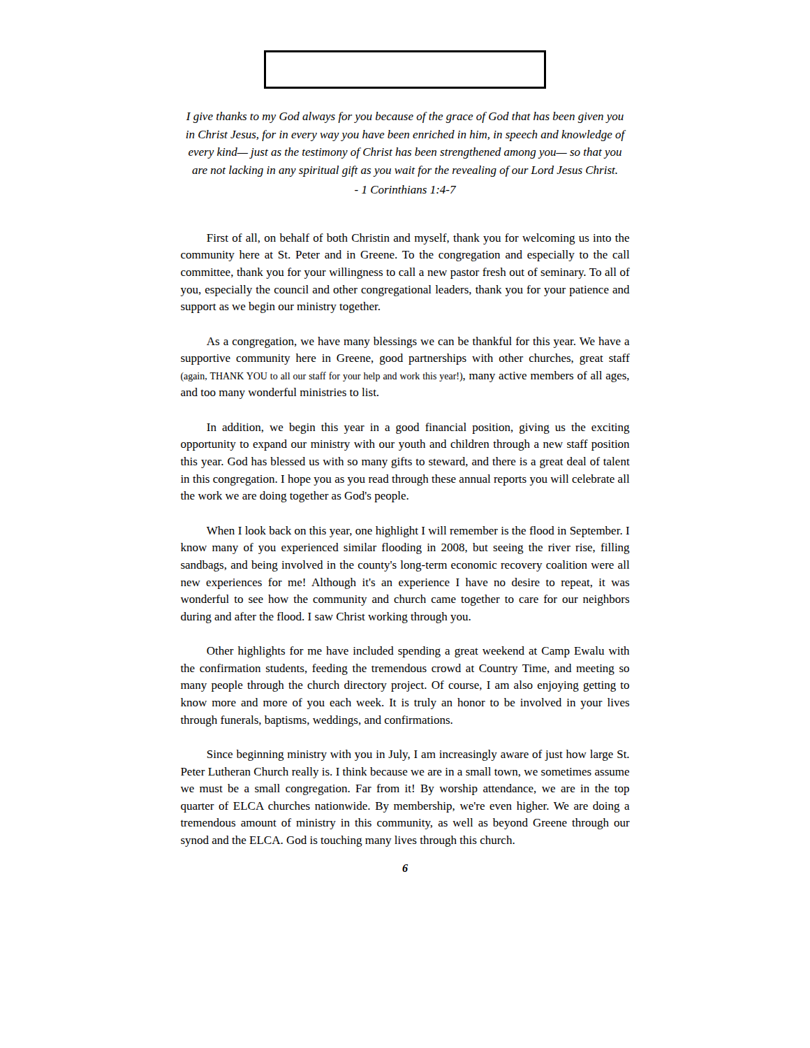I give thanks to my God always for you because of the grace of God that has been given you in Christ Jesus, for in every way you have been enriched in him, in speech and knowledge of every kind— just as the testimony of Christ has been strengthened among you— so that you are not lacking in any spiritual gift as you wait for the revealing of our Lord Jesus Christ.
- 1 Corinthians 1:4-7
First of all, on behalf of both Christin and myself, thank you for welcoming us into the community here at St. Peter and in Greene. To the congregation and especially to the call committee, thank you for your willingness to call a new pastor fresh out of seminary. To all of you, especially the council and other congregational leaders, thank you for your patience and support as we begin our ministry together.
As a congregation, we have many blessings we can be thankful for this year. We have a supportive community here in Greene, good partnerships with other churches, great staff (again, THANK YOU to all our staff for your help and work this year!), many active members of all ages, and too many wonderful ministries to list.
In addition, we begin this year in a good financial position, giving us the exciting opportunity to expand our ministry with our youth and children through a new staff position this year. God has blessed us with so many gifts to steward, and there is a great deal of talent in this congregation. I hope you as you read through these annual reports you will celebrate all the work we are doing together as God's people.
When I look back on this year, one highlight I will remember is the flood in September. I know many of you experienced similar flooding in 2008, but seeing the river rise, filling sandbags, and being involved in the county's long-term economic recovery coalition were all new experiences for me! Although it's an experience I have no desire to repeat, it was wonderful to see how the community and church came together to care for our neighbors during and after the flood. I saw Christ working through you.
Other highlights for me have included spending a great weekend at Camp Ewalu with the confirmation students, feeding the tremendous crowd at Country Time, and meeting so many people through the church directory project. Of course, I am also enjoying getting to know more and more of you each week. It is truly an honor to be involved in your lives through funerals, baptisms, weddings, and confirmations.
Since beginning ministry with you in July, I am increasingly aware of just how large St. Peter Lutheran Church really is. I think because we are in a small town, we sometimes assume we must be a small congregation. Far from it! By worship attendance, we are in the top quarter of ELCA churches nationwide. By membership, we're even higher. We are doing a tremendous amount of ministry in this community, as well as beyond Greene through our synod and the ELCA. God is touching many lives through this church.
6